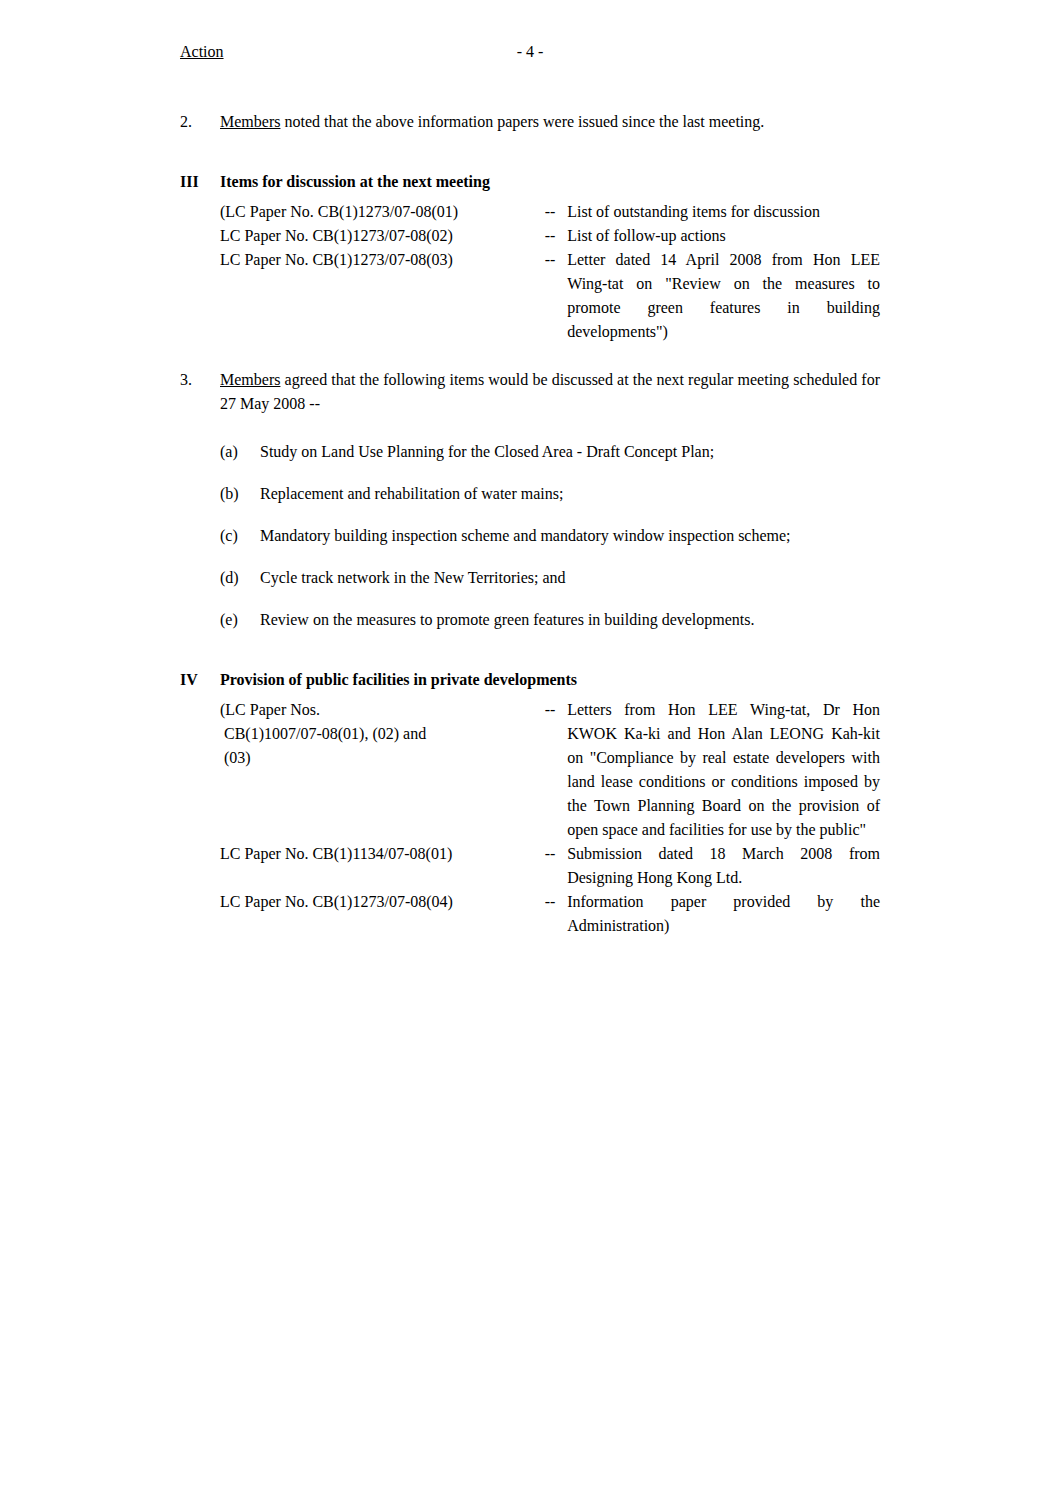Action
- 4 -
2.
Members noted that the above information papers were issued since the last meeting.
III
Items for discussion at the next meeting
| (LC Paper No. CB(1)1273/07-08(01) | -- | List of outstanding items for discussion |
| LC Paper No. CB(1)1273/07-08(02) | -- | List of follow-up actions |
| LC Paper No. CB(1)1273/07-08(03) | -- | Letter dated 14 April 2008 from Hon LEE Wing-tat on "Review on the measures to promote green features in building developments") |
3.
Members agreed that the following items would be discussed at the next regular meeting scheduled for 27 May 2008 --
(a)
Study on Land Use Planning for the Closed Area - Draft Concept Plan;
(b)
Replacement and rehabilitation of water mains;
(c)
Mandatory building inspection scheme and mandatory window inspection scheme;
(d)
Cycle track network in the New Territories; and
(e)
Review on the measures to promote green features in building developments.
IV
Provision of public facilities in private developments
| (LC Paper Nos. CB(1)1007/07-08(01), (02) and (03) | -- | Letters from Hon LEE Wing-tat, Dr Hon KWOK Ka-ki and Hon Alan LEONG Kah-kit on "Compliance by real estate developers with land lease conditions or conditions imposed by the Town Planning Board on the provision of open space and facilities for use by the public" |
| LC Paper No. CB(1)1134/07-08(01) | -- | Submission dated 18 March 2008 from Designing Hong Kong Ltd. |
| LC Paper No. CB(1)1273/07-08(04) | -- | Information paper provided by the Administration) |